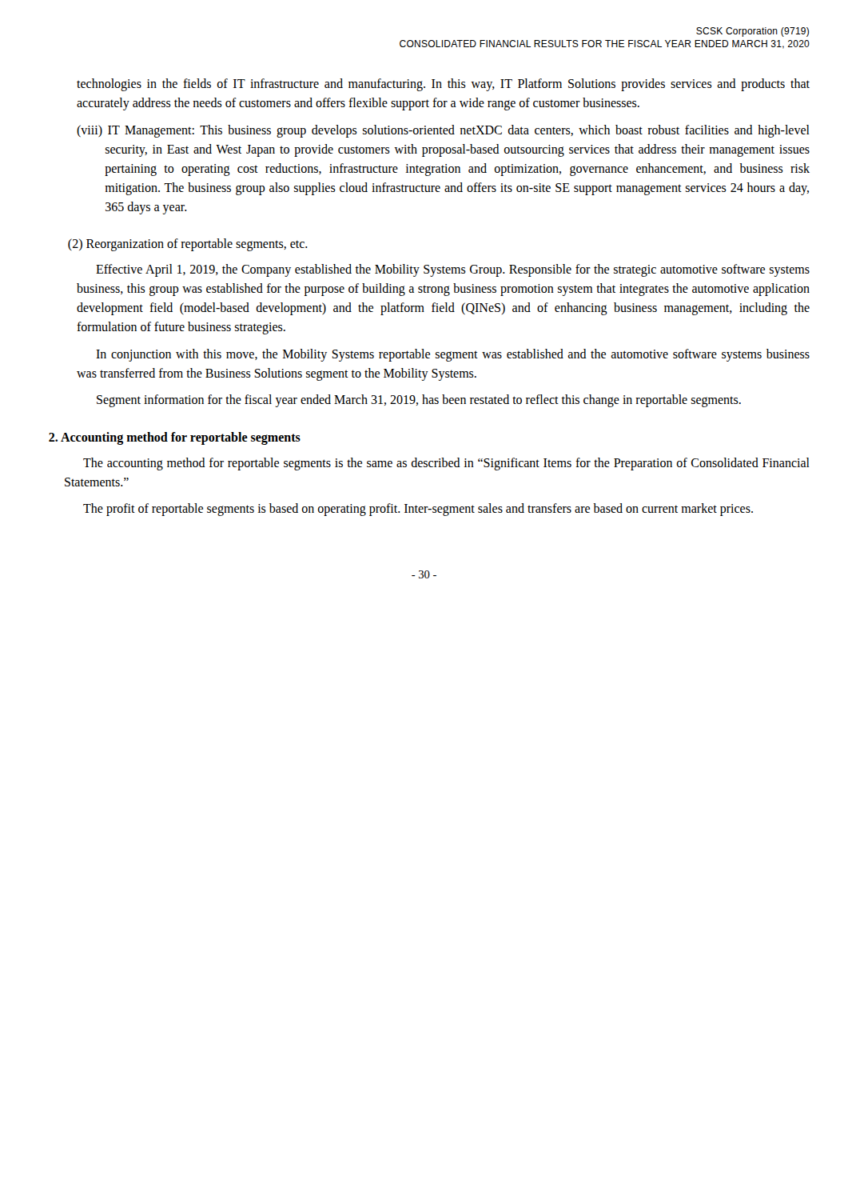SCSK Corporation (9719)
CONSOLIDATED FINANCIAL RESULTS FOR THE FISCAL YEAR ENDED MARCH 31, 2020
technologies in the fields of IT infrastructure and manufacturing. In this way, IT Platform Solutions provides services and products that accurately address the needs of customers and offers flexible support for a wide range of customer businesses.
(viii) IT Management: This business group develops solutions-oriented netXDC data centers, which boast robust facilities and high-level security, in East and West Japan to provide customers with proposal-based outsourcing services that address their management issues pertaining to operating cost reductions, infrastructure integration and optimization, governance enhancement, and business risk mitigation. The business group also supplies cloud infrastructure and offers its on-site SE support management services 24 hours a day, 365 days a year.
(2) Reorganization of reportable segments, etc.
Effective April 1, 2019, the Company established the Mobility Systems Group. Responsible for the strategic automotive software systems business, this group was established for the purpose of building a strong business promotion system that integrates the automotive application development field (model-based development) and the platform field (QINeS) and of enhancing business management, including the formulation of future business strategies.
In conjunction with this move, the Mobility Systems reportable segment was established and the automotive software systems business was transferred from the Business Solutions segment to the Mobility Systems.
Segment information for the fiscal year ended March 31, 2019, has been restated to reflect this change in reportable segments.
2. Accounting method for reportable segments
The accounting method for reportable segments is the same as described in “Significant Items for the Preparation of Consolidated Financial Statements.”
The profit of reportable segments is based on operating profit. Inter-segment sales and transfers are based on current market prices.
- 30 -